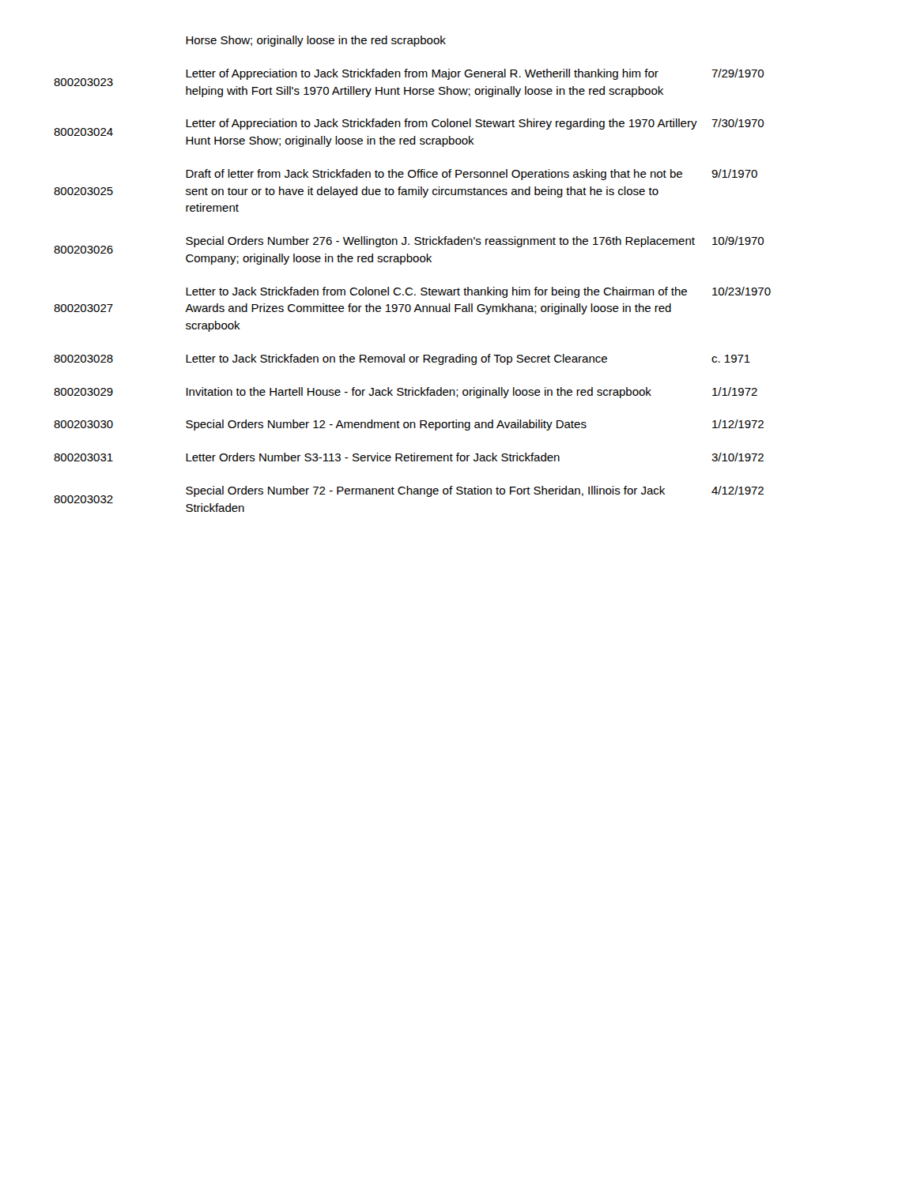| | Horse Show; originally loose in the red scrapbook | |
| 800203023 | Letter of Appreciation to Jack Strickfaden from Major General R. Wetherill thanking him for helping with Fort Sill's 1970 Artillery Hunt Horse Show; originally loose in the red scrapbook | 7/29/1970 |
| 800203024 | Letter of Appreciation to Jack Strickfaden from Colonel Stewart Shirey regarding the 1970 Artillery Hunt Horse Show; originally loose in the red scrapbook | 7/30/1970 |
| 800203025 | Draft of letter from Jack Strickfaden to the Office of Personnel Operations asking that he not be sent on tour or to have it delayed due to family circumstances and being that he is close to retirement | 9/1/1970 |
| 800203026 | Special Orders Number 276 - Wellington J. Strickfaden's reassignment to the 176th Replacement Company; originally loose in the red scrapbook | 10/9/1970 |
| 800203027 | Letter to Jack Strickfaden from Colonel C.C. Stewart thanking him for being the Chairman of the Awards and Prizes Committee for the 1970 Annual Fall Gymkhana; originally loose in the red scrapbook | 10/23/1970 |
| 800203028 | Letter to Jack Strickfaden on the Removal or Regrading of Top Secret Clearance | c. 1971 |
| 800203029 | Invitation to the Hartell House - for Jack Strickfaden; originally loose in the red scrapbook | 1/1/1972 |
| 800203030 | Special Orders Number 12 - Amendment on Reporting and Availability Dates | 1/12/1972 |
| 800203031 | Letter Orders Number S3-113 - Service Retirement for Jack Strickfaden | 3/10/1972 |
| 800203032 | Special Orders Number 72 - Permanent Change of Station to Fort Sheridan, Illinois for Jack Strickfaden | 4/12/1972 |